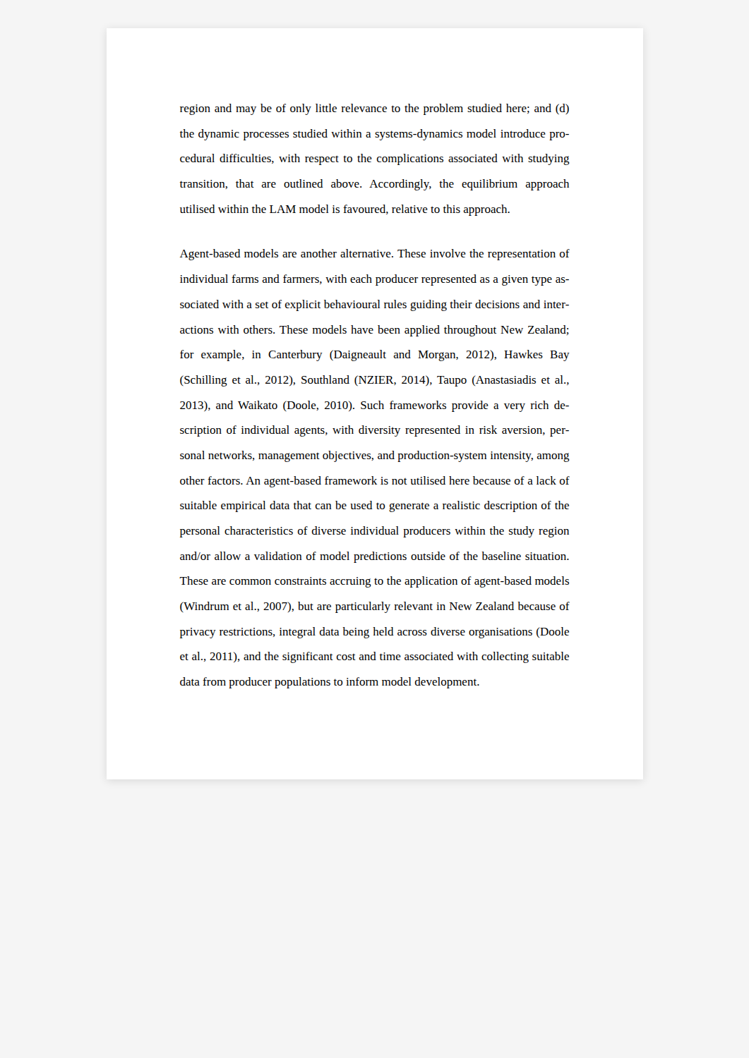region and may be of only little relevance to the problem studied here; and (d) the dynamic processes studied within a systems-dynamics model introduce procedural difficulties, with respect to the complications associated with studying transition, that are outlined above. Accordingly, the equilibrium approach utilised within the LAM model is favoured, relative to this approach.
Agent-based models are another alternative. These involve the representation of individual farms and farmers, with each producer represented as a given type associated with a set of explicit behavioural rules guiding their decisions and interactions with others. These models have been applied throughout New Zealand; for example, in Canterbury (Daigneault and Morgan, 2012), Hawkes Bay (Schilling et al., 2012), Southland (NZIER, 2014), Taupo (Anastasiadis et al., 2013), and Waikato (Doole, 2010). Such frameworks provide a very rich description of individual agents, with diversity represented in risk aversion, personal networks, management objectives, and production-system intensity, among other factors. An agent-based framework is not utilised here because of a lack of suitable empirical data that can be used to generate a realistic description of the personal characteristics of diverse individual producers within the study region and/or allow a validation of model predictions outside of the baseline situation. These are common constraints accruing to the application of agent-based models (Windrum et al., 2007), but are particularly relevant in New Zealand because of privacy restrictions, integral data being held across diverse organisations (Doole et al., 2011), and the significant cost and time associated with collecting suitable data from producer populations to inform model development.